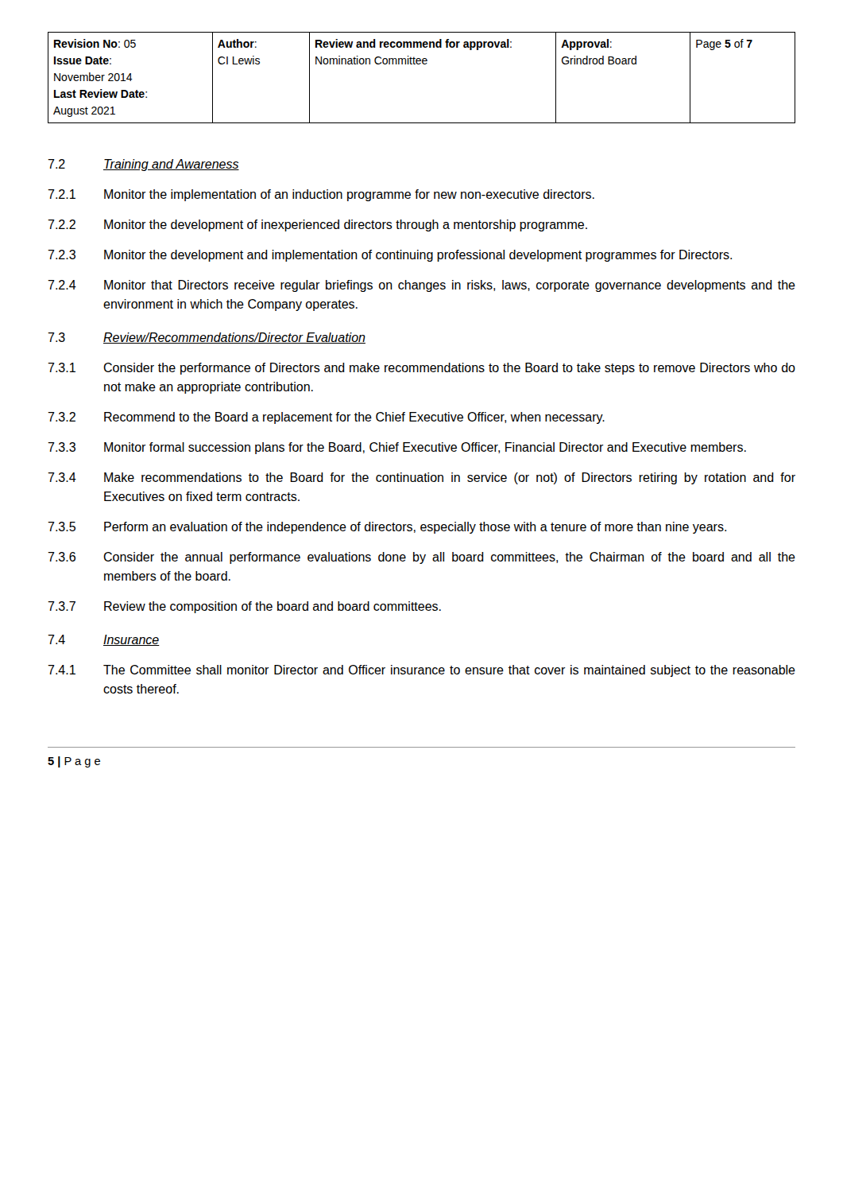| Revision No : 05 Issue Date : November 2014 Last Review Date : August 2021 | Author : CI Lewis | Review and recommend for approval : Nomination Committee | Approval : Grindrod Board | Page 5 of 7 |
7.2
Training and Awareness
7.2.1
Monitor the implementation of an induction programme for new non-executive directors.
7.2.2
Monitor the development of inexperienced directors through a mentorship programme.
7.2.3
Monitor the development and implementation of continuing professional development programmes for Directors.
7.2.4
Monitor that Directors receive regular briefings on changes in risks, laws, corporate governance developments and the environment in which the Company operates.
7.3
Review/Recommendations/Director Evaluation
7.3.1
Consider the performance of Directors and make recommendations to the Board to take steps to remove Directors who do not make an appropriate contribution.
7.3.2
Recommend to the Board a replacement for the Chief Executive Officer, when necessary.
7.3.3
Monitor formal succession plans for the Board, Chief Executive Officer, Financial Director and Executive members.
7.3.4
Make recommendations to the Board for the continuation in service (or not) of Directors retiring by rotation and for Executives on fixed term contracts.
7.3.5
Perform an evaluation of the independence of directors, especially those with a tenure of more than nine years.
7.3.6
Consider the annual performance evaluations done by all board committees, the Chairman of the board and all the members of the board.
7.3.7
Review the composition of the board and board committees.
7.4
Insurance
7.4.1
The Committee shall monitor Director and Officer insurance to ensure that cover is maintained subject to the reasonable costs thereof.
5 | P a g e